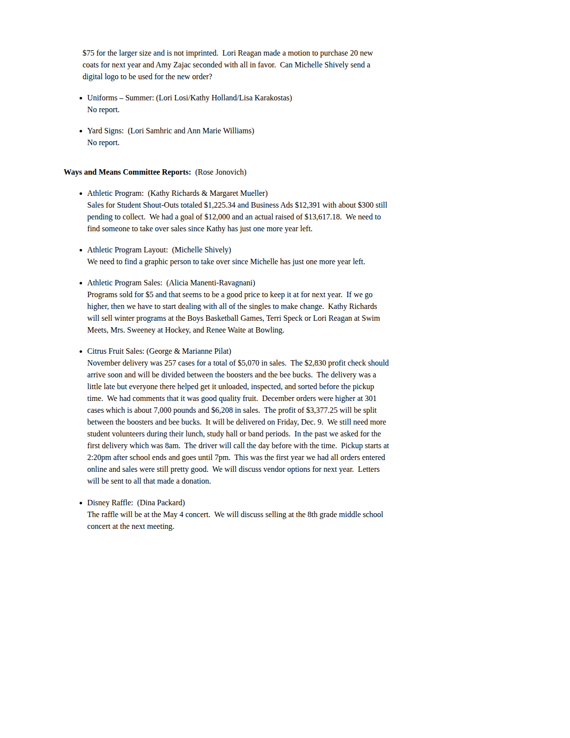$75 for the larger size and is not imprinted. Lori Reagan made a motion to purchase 20 new coats for next year and Amy Zajac seconded with all in favor. Can Michelle Shively send a digital logo to be used for the new order?
Uniforms – Summer: (Lori Losi/Kathy Holland/Lisa Karakostas)
No report.
Yard Signs: (Lori Samhric and Ann Marie Williams)
No report.
Ways and Means Committee Reports: (Rose Jonovich)
Athletic Program: (Kathy Richards & Margaret Mueller)
Sales for Student Shout-Outs totaled $1,225.34 and Business Ads $12,391 with about $300 still pending to collect. We had a goal of $12,000 and an actual raised of $13,617.18. We need to find someone to take over sales since Kathy has just one more year left.
Athletic Program Layout: (Michelle Shively)
We need to find a graphic person to take over since Michelle has just one more year left.
Athletic Program Sales: (Alicia Manenti-Ravagnani)
Programs sold for $5 and that seems to be a good price to keep it at for next year. If we go higher, then we have to start dealing with all of the singles to make change. Kathy Richards will sell winter programs at the Boys Basketball Games, Terri Speck or Lori Reagan at Swim Meets, Mrs. Sweeney at Hockey, and Renee Waite at Bowling.
Citrus Fruit Sales: (George & Marianne Pilat)
November delivery was 257 cases for a total of $5,070 in sales. The $2,830 profit check should arrive soon and will be divided between the boosters and the bee bucks. The delivery was a little late but everyone there helped get it unloaded, inspected, and sorted before the pickup time. We had comments that it was good quality fruit. December orders were higher at 301 cases which is about 7,000 pounds and $6,208 in sales. The profit of $3,377.25 will be split between the boosters and bee bucks. It will be delivered on Friday, Dec. 9. We still need more student volunteers during their lunch, study hall or band periods. In the past we asked for the first delivery which was 8am. The driver will call the day before with the time. Pickup starts at 2:20pm after school ends and goes until 7pm. This was the first year we had all orders entered online and sales were still pretty good. We will discuss vendor options for next year. Letters will be sent to all that made a donation.
Disney Raffle: (Dina Packard)
The raffle will be at the May 4 concert. We will discuss selling at the 8th grade middle school concert at the next meeting.